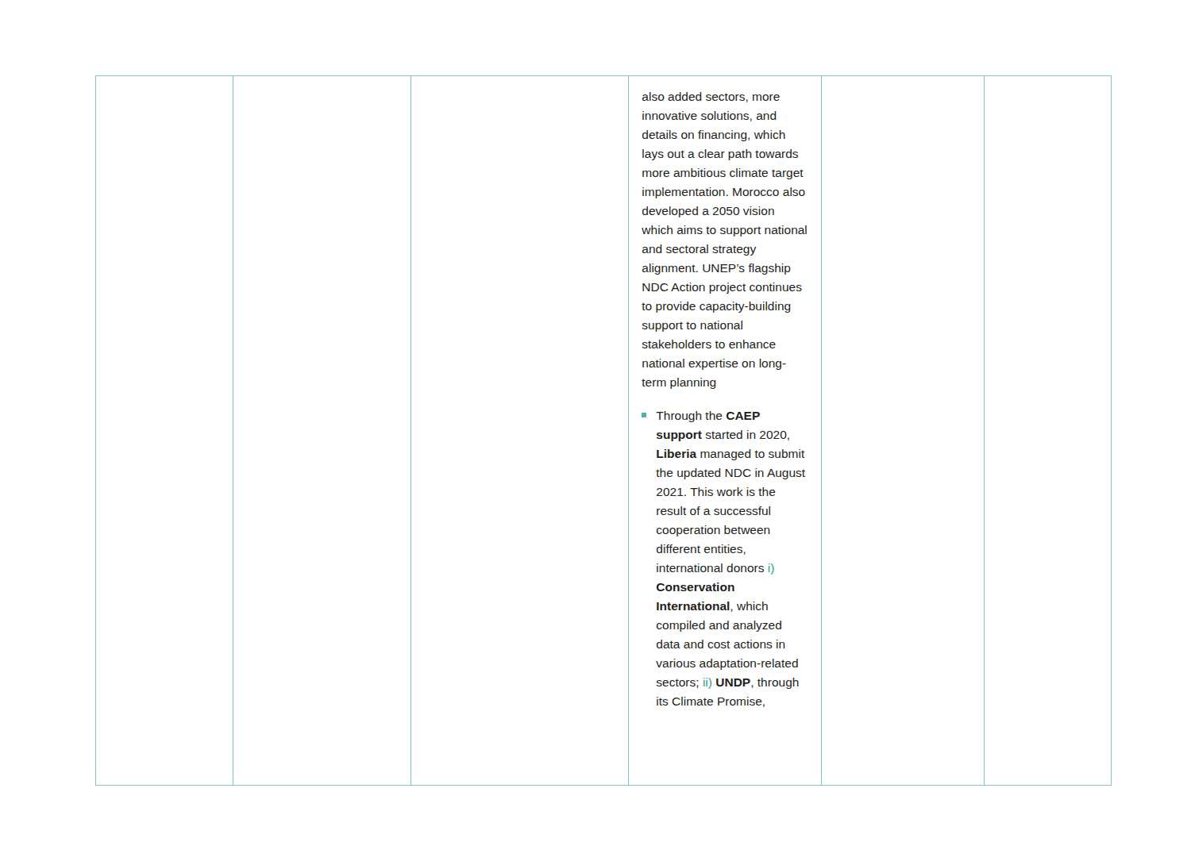| | | | also added sectors, more innovative solutions, and details on financing, which lays out a clear path towards more ambitious climate target implementation. Morocco also developed a 2050 vision which aims to support national and sectoral strategy alignment. UNEP’s flagship NDC Action project continues to provide capacity-building support to national stakeholders to enhance national expertise on long-term planning Through the CAEP support started in 2020, Liberia managed to submit the updated NDC in August 2021. This work is the result of a successful cooperation between different entities, international donors i) Conservation International , which compiled and analyzed data and cost actions in various adaptation-related sectors; ii) UNDP , through its Climate Promise, | | |